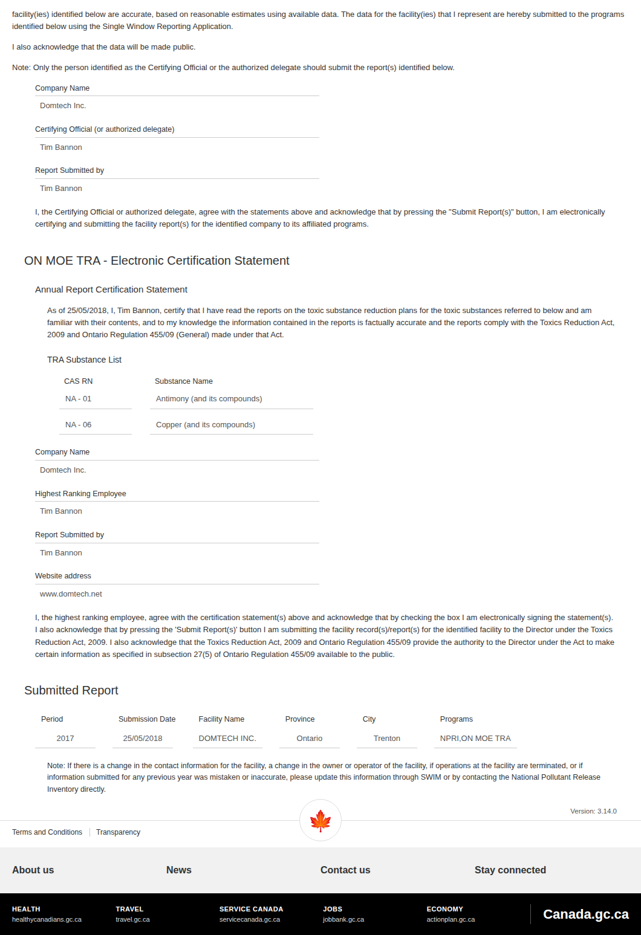facility(ies) identified below are accurate, based on reasonable estimates using available data. The data for the facility(ies) that I represent are hereby submitted to the programs identified below using the Single Window Reporting Application.
I also acknowledge that the data will be made public.
Note: Only the person identified as the Certifying Official or the authorized delegate should submit the report(s) identified below.
Company Name Domtech Inc.
Certifying Official (or authorized delegate) Tim Bannon
Report Submitted by Tim Bannon
I, the Certifying Official or authorized delegate, agree with the statements above and acknowledge that by pressing the "Submit Report(s)" button, I am electronically certifying and submitting the facility report(s) for the identified company to its affiliated programs.
ON MOE TRA - Electronic Certification Statement
Annual Report Certification Statement
As of 25/05/2018, I, Tim Bannon, certify that I have read the reports on the toxic substance reduction plans for the toxic substances referred to below and am familiar with their contents, and to my knowledge the information contained in the reports is factually accurate and the reports comply with the Toxics Reduction Act, 2009 and Ontario Regulation 455/09 (General) made under that Act.
TRA Substance List
| CAS RN | Substance Name |
| --- | --- |
| NA - 01 | Antimony (and its compounds) |
| NA - 06 | Copper (and its compounds) |
Company Name Domtech Inc.
Highest Ranking Employee Tim Bannon
Report Submitted by Tim Bannon
Website address www.domtech.net
I, the highest ranking employee, agree with the certification statement(s) above and acknowledge that by checking the box I am electronically signing the statement(s). I also acknowledge that by pressing the 'Submit Report(s)' button I am submitting the facility record(s)/report(s) for the identified facility to the Director under the Toxics Reduction Act, 2009. I also acknowledge that the Toxics Reduction Act, 2009 and Ontario Regulation 455/09 provide the authority to the Director under the Act to make certain information as specified in subsection 27(5) of Ontario Regulation 455/09 available to the public.
Submitted Report
| Period | Submission Date | Facility Name | Province | City | Programs |
| --- | --- | --- | --- | --- | --- |
| 2017 | 25/05/2018 | DOMTECH INC. | Ontario | Trenton | NPRI,ON MOE TRA |
Note: If there is a change in the contact information for the facility, a change in the owner or operator of the facility, if operations at the facility are terminated, or if information submitted for any previous year was mistaken or inaccurate, please update this information through SWIM or by contacting the National Pollutant Release Inventory directly.
Version: 3.14.0
🍁
Terms and Conditions Transparency
About us
News
Contact us
Stay connected
HEALTH
healthycanadians.gc.ca
TRAVEL
travel.gc.ca
SERVICE CANADA
servicecanada.gc.ca
JOBS
jobbank.gc.ca
ECONOMY
actionplan.gc.ca
Canada.gc.ca